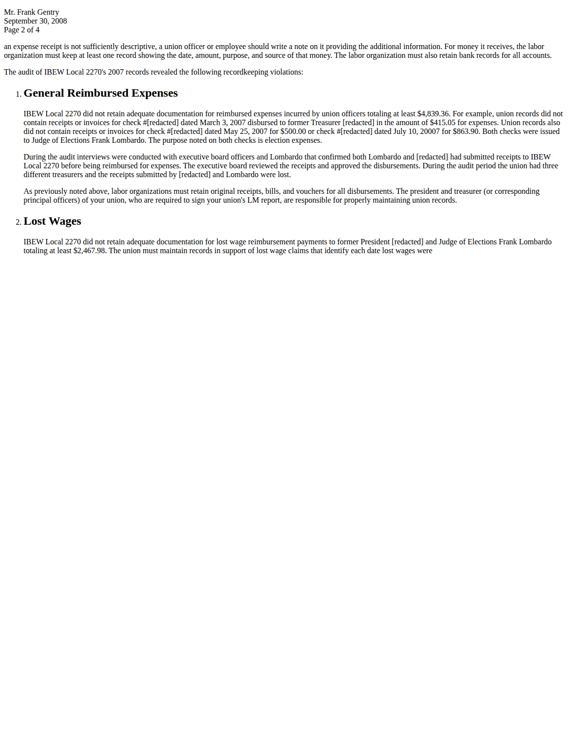Mr. Frank Gentry
September 30, 2008
Page 2 of 4
an expense receipt is not sufficiently descriptive, a union officer or employee should write a note on it providing the additional information. For money it receives, the labor organization must keep at least one record showing the date, amount, purpose, and source of that money. The labor organization must also retain bank records for all accounts.
The audit of IBEW Local 2270's 2007 records revealed the following recordkeeping violations:
General Reimbursed Expenses
IBEW Local 2270 did not retain adequate documentation for reimbursed expenses incurred by union officers totaling at least $4,839.36. For example, union records did not contain receipts or invoices for check #[redacted] dated March 3, 2007 disbursed to former Treasurer [redacted] in the amount of $415.05 for expenses. Union records also did not contain receipts or invoices for check #[redacted] dated May 25, 2007 for $500.00 or check #[redacted] dated July 10, 20007 for $863.90. Both checks were issued to Judge of Elections Frank Lombardo. The purpose noted on both checks is election expenses.
During the audit interviews were conducted with executive board officers and Lombardo that confirmed both Lombardo and [redacted] had submitted receipts to IBEW Local 2270 before being reimbursed for expenses. The executive board reviewed the receipts and approved the disbursements. During the audit period the union had three different treasurers and the receipts submitted by [redacted] and Lombardo were lost.
As previously noted above, labor organizations must retain original receipts, bills, and vouchers for all disbursements. The president and treasurer (or corresponding principal officers) of your union, who are required to sign your union's LM report, are responsible for properly maintaining union records.
Lost Wages
IBEW Local 2270 did not retain adequate documentation for lost wage reimbursement payments to former President [redacted] and Judge of Elections Frank Lombardo totaling at least $2,467.98. The union must maintain records in support of lost wage claims that identify each date lost wages were